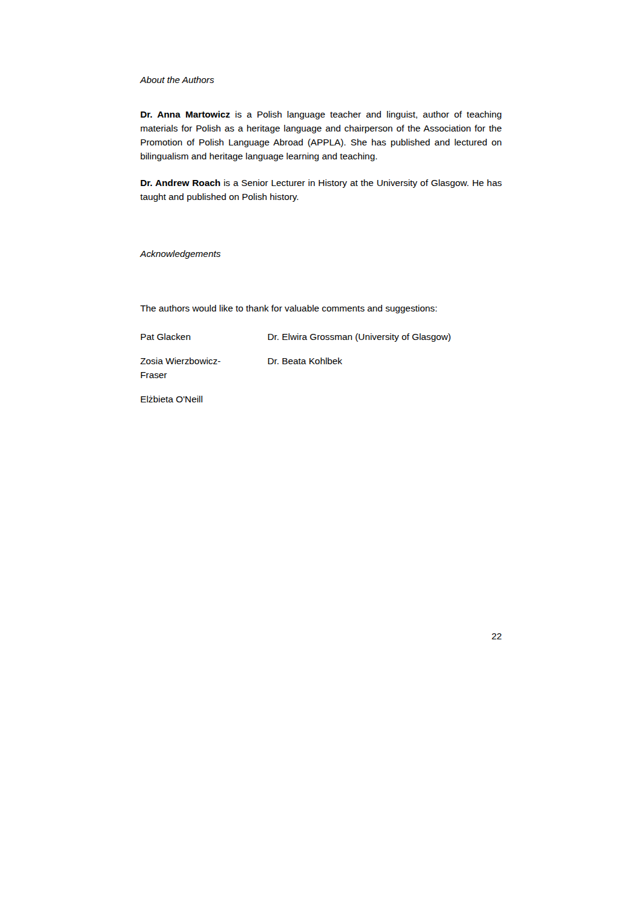About the Authors
Dr. Anna Martowicz is a Polish language teacher and linguist, author of teaching materials for Polish as a heritage language and chairperson of the Association for the Promotion of Polish Language Abroad (APPLA). She has published and lectured on bilingualism and heritage language learning and teaching.
Dr. Andrew Roach is a Senior Lecturer in History at the University of Glasgow. He has taught and published on Polish history.
Acknowledgements
The authors would like to thank for valuable comments and suggestions:
| Pat Glacken | Dr. Elwira Grossman (University of Glasgow) |
| Zosia Wierzbowicz-Fraser | Dr. Beata Kohlbek |
| Elżbieta O'Neill | |
22